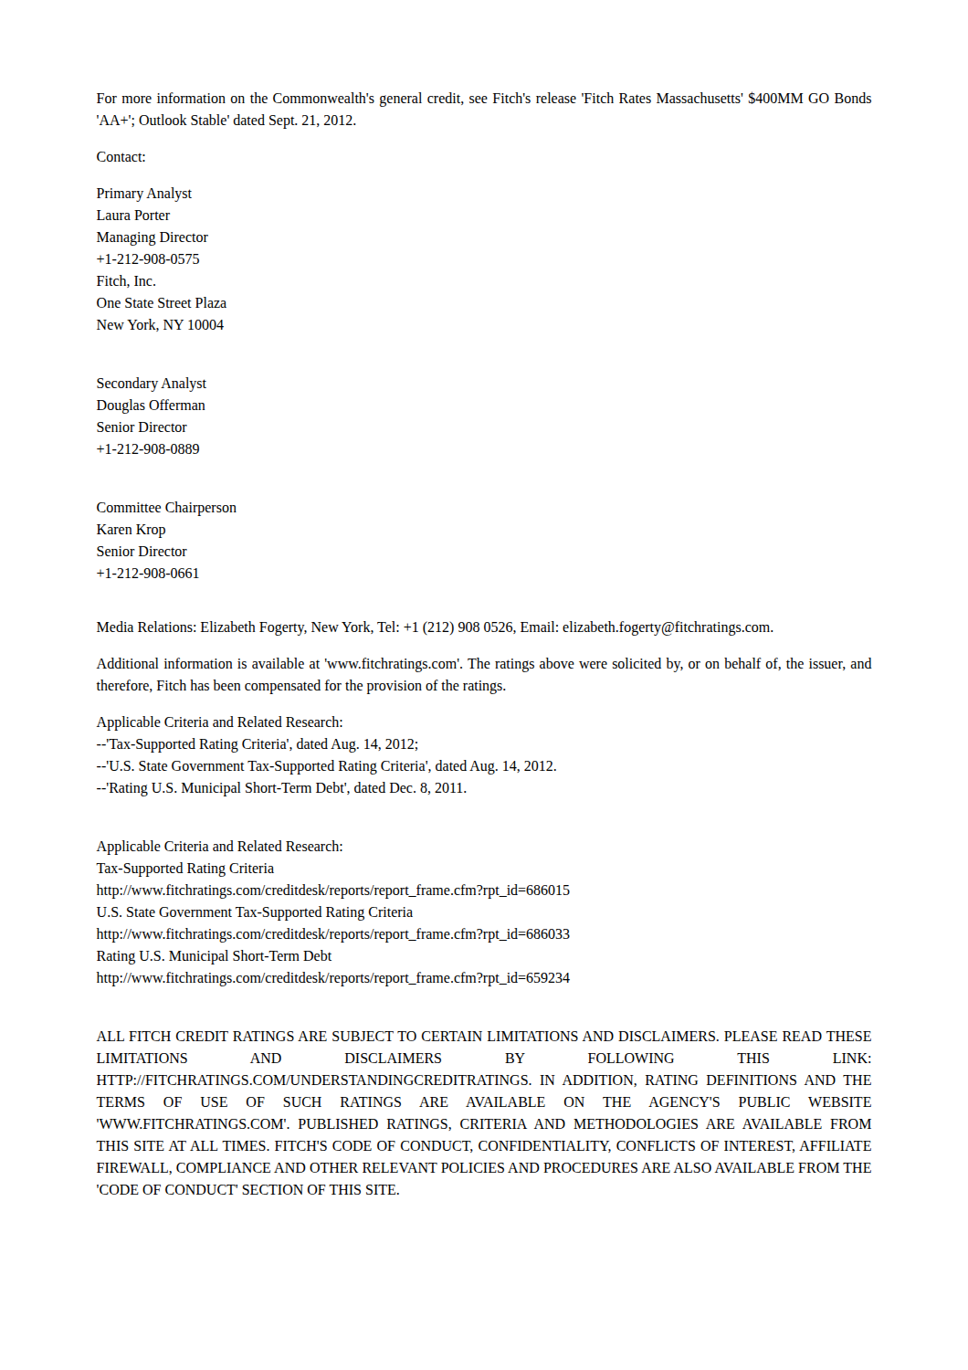For more information on the Commonwealth's general credit, see Fitch's release 'Fitch Rates Massachusetts' $400MM GO Bonds 'AA+'; Outlook Stable' dated Sept. 21, 2012.
Contact:
Primary Analyst
Laura Porter
Managing Director
+1-212-908-0575
Fitch, Inc.
One State Street Plaza
New York, NY 10004
Secondary Analyst
Douglas Offerman
Senior Director
+1-212-908-0889
Committee Chairperson
Karen Krop
Senior Director
+1-212-908-0661
Media Relations: Elizabeth Fogerty, New York, Tel: +1 (212) 908 0526, Email: elizabeth.fogerty@fitchratings.com.
Additional information is available at 'www.fitchratings.com'. The ratings above were solicited by, or on behalf of, the issuer, and therefore, Fitch has been compensated for the provision of the ratings.
Applicable Criteria and Related Research:
--'Tax-Supported Rating Criteria', dated Aug. 14, 2012;
--'U.S. State Government Tax-Supported Rating Criteria', dated Aug. 14, 2012.
--'Rating U.S. Municipal Short-Term Debt', dated Dec. 8, 2011.
Applicable Criteria and Related Research:
Tax-Supported Rating Criteria
http://www.fitchratings.com/creditdesk/reports/report_frame.cfm?rpt_id=686015
U.S. State Government Tax-Supported Rating Criteria
http://www.fitchratings.com/creditdesk/reports/report_frame.cfm?rpt_id=686033
Rating U.S. Municipal Short-Term Debt
http://www.fitchratings.com/creditdesk/reports/report_frame.cfm?rpt_id=659234
ALL FITCH CREDIT RATINGS ARE SUBJECT TO CERTAIN LIMITATIONS AND DISCLAIMERS. PLEASE READ THESE LIMITATIONS AND DISCLAIMERS BY FOLLOWING THIS LINK: HTTP://FITCHRATINGS.COM/UNDERSTANDINGCREDITRATINGS. IN ADDITION, RATING DEFINITIONS AND THE TERMS OF USE OF SUCH RATINGS ARE AVAILABLE ON THE AGENCY'S PUBLIC WEBSITE 'WWW.FITCHRATINGS.COM'. PUBLISHED RATINGS, CRITERIA AND METHODOLOGIES ARE AVAILABLE FROM THIS SITE AT ALL TIMES. FITCH'S CODE OF CONDUCT, CONFIDENTIALITY, CONFLICTS OF INTEREST, AFFILIATE FIREWALL, COMPLIANCE AND OTHER RELEVANT POLICIES AND PROCEDURES ARE ALSO AVAILABLE FROM THE 'CODE OF CONDUCT' SECTION OF THIS SITE.